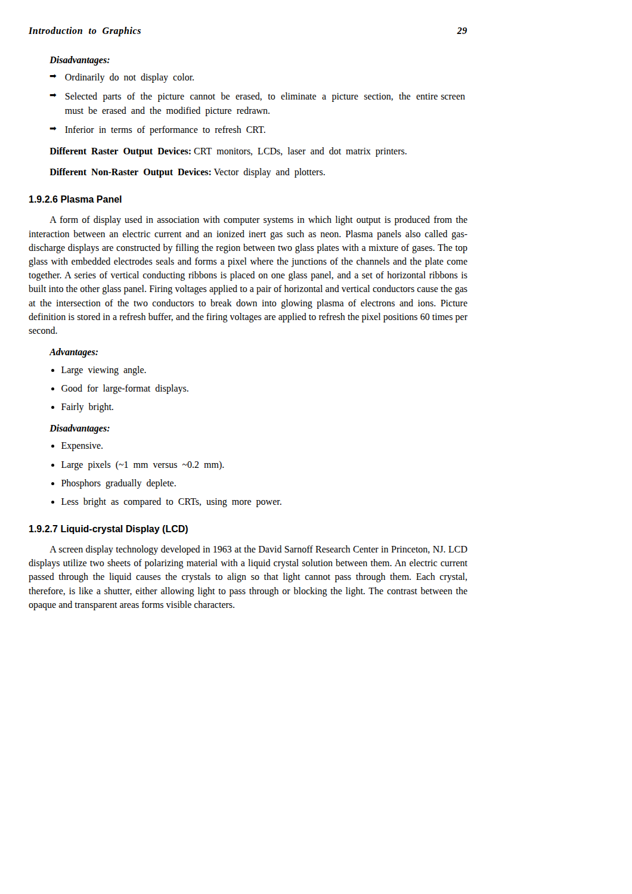Introduction to Graphics 29
Disadvantages:
Ordinarily do not display color.
Selected parts of the picture cannot be erased, to eliminate a picture section, the entire screen must be erased and the modified picture redrawn.
Inferior in terms of performance to refresh CRT.
Different Raster Output Devices: CRT monitors, LCDs, laser and dot matrix printers.
Different Non-Raster Output Devices: Vector display and plotters.
1.9.2.6 Plasma Panel
A form of display used in association with computer systems in which light output is produced from the interaction between an electric current and an ionized inert gas such as neon. Plasma panels also called gas-discharge displays are constructed by filling the region between two glass plates with a mixture of gases. The top glass with embedded electrodes seals and forms a pixel where the junctions of the channels and the plate come together. A series of vertical conducting ribbons is placed on one glass panel, and a set of horizontal ribbons is built into the other glass panel. Firing voltages applied to a pair of horizontal and vertical conductors cause the gas at the intersection of the two conductors to break down into glowing plasma of electrons and ions. Picture definition is stored in a refresh buffer, and the firing voltages are applied to refresh the pixel positions 60 times per second.
Advantages:
Large viewing angle.
Good for large-format displays.
Fairly bright.
Disadvantages:
Expensive.
Large pixels (~1 mm versus ~0.2 mm).
Phosphors gradually deplete.
Less bright as compared to CRTs, using more power.
1.9.2.7 Liquid-crystal Display (LCD)
A screen display technology developed in 1963 at the David Sarnoff Research Center in Princeton, NJ. LCD displays utilize two sheets of polarizing material with a liquid crystal solution between them. An electric current passed through the liquid causes the crystals to align so that light cannot pass through them. Each crystal, therefore, is like a shutter, either allowing light to pass through or blocking the light. The contrast between the opaque and transparent areas forms visible characters.